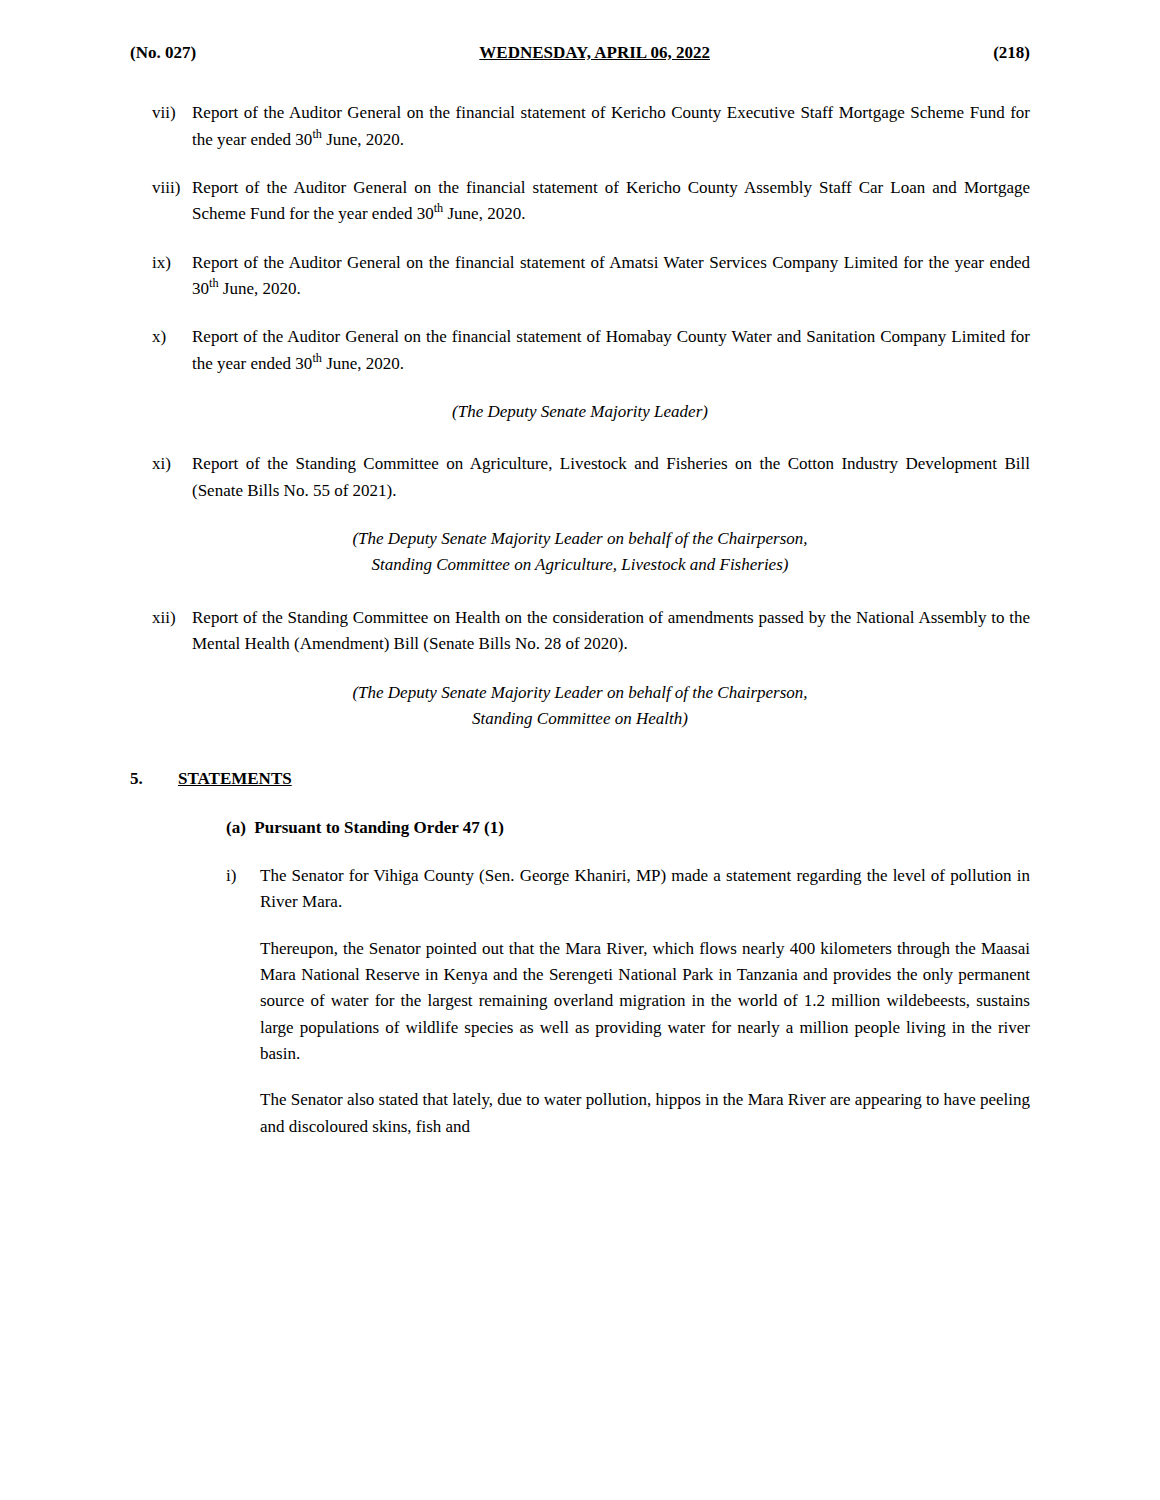(No. 027) WEDNESDAY, APRIL 06, 2022 (218)
vii) Report of the Auditor General on the financial statement of Kericho County Executive Staff Mortgage Scheme Fund for the year ended 30th June, 2020.
viii) Report of the Auditor General on the financial statement of Kericho County Assembly Staff Car Loan and Mortgage Scheme Fund for the year ended 30th June, 2020.
ix) Report of the Auditor General on the financial statement of Amatsi Water Services Company Limited for the year ended 30th June, 2020.
x) Report of the Auditor General on the financial statement of Homabay County Water and Sanitation Company Limited for the year ended 30th June, 2020.
(The Deputy Senate Majority Leader)
xi) Report of the Standing Committee on Agriculture, Livestock and Fisheries on the Cotton Industry Development Bill (Senate Bills No. 55 of 2021).
(The Deputy Senate Majority Leader on behalf of the Chairperson,
Standing Committee on Agriculture, Livestock and Fisheries)
xii) Report of the Standing Committee on Health on the consideration of amendments passed by the National Assembly to the Mental Health (Amendment) Bill (Senate Bills No. 28 of 2020).
(The Deputy Senate Majority Leader on behalf of the Chairperson,
Standing Committee on Health)
5. STATEMENTS
(a) Pursuant to Standing Order 47 (1)
i)
The Senator for Vihiga County (Sen. George Khaniri, MP) made a statement regarding the level of pollution in River Mara.
Thereupon, the Senator pointed out that the Mara River, which flows nearly 400 kilometers through the Maasai Mara National Reserve in Kenya and the Serengeti National Park in Tanzania and provides the only permanent source of water for the largest remaining overland migration in the world of 1.2 million wildebeests, sustains large populations of wildlife species as well as providing water for nearly a million people living in the river basin.
The Senator also stated that lately, due to water pollution, hippos in the Mara River are appearing to have peeling and discoloured skins, fish and